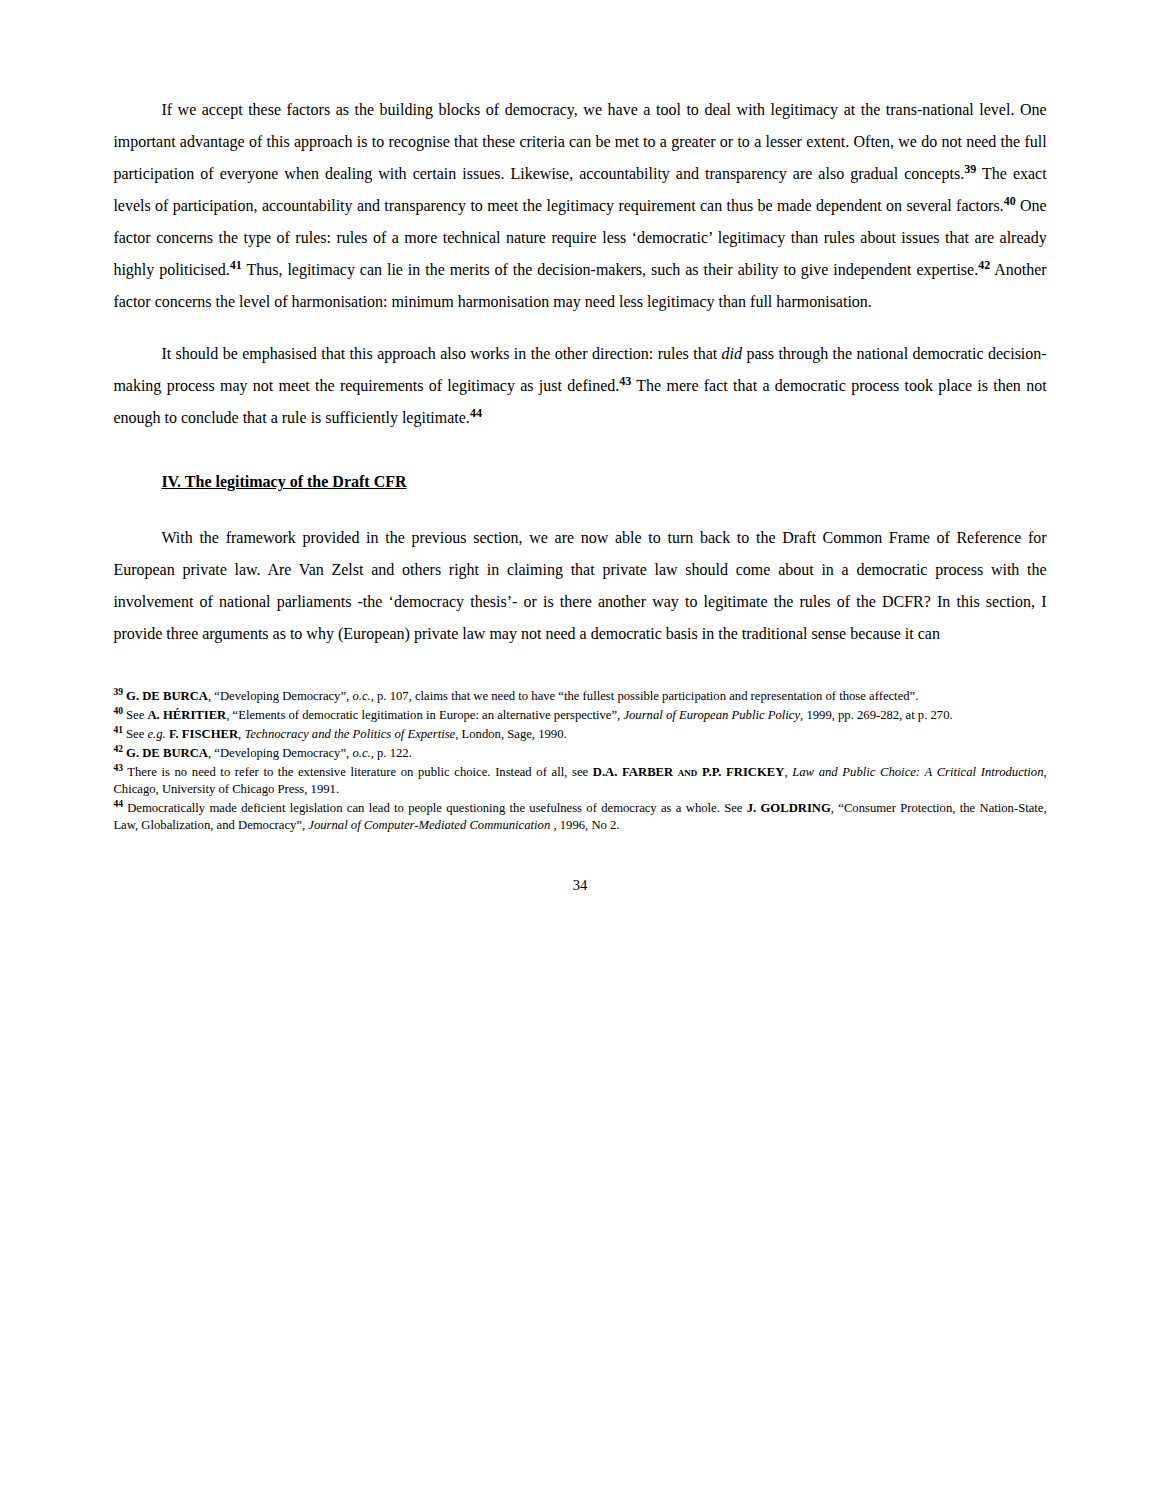If we accept these factors as the building blocks of democracy, we have a tool to deal with legitimacy at the trans-national level. One important advantage of this approach is to recognise that these criteria can be met to a greater or to a lesser extent. Often, we do not need the full participation of everyone when dealing with certain issues. Likewise, accountability and transparency are also gradual concepts.39 The exact levels of participation, accountability and transparency to meet the legitimacy requirement can thus be made dependent on several factors.40 One factor concerns the type of rules: rules of a more technical nature require less ‘democratic’ legitimacy than rules about issues that are already highly politicised.41 Thus, legitimacy can lie in the merits of the decision-makers, such as their ability to give independent expertise.42 Another factor concerns the level of harmonisation: minimum harmonisation may need less legitimacy than full harmonisation.
It should be emphasised that this approach also works in the other direction: rules that did pass through the national democratic decision-making process may not meet the requirements of legitimacy as just defined.43 The mere fact that a democratic process took place is then not enough to conclude that a rule is sufficiently legitimate.44
IV. The legitimacy of the Draft CFR
With the framework provided in the previous section, we are now able to turn back to the Draft Common Frame of Reference for European private law. Are Van Zelst and others right in claiming that private law should come about in a democratic process with the involvement of national parliaments -the ‘democracy thesis’- or is there another way to legitimate the rules of the DCFR? In this section, I provide three arguments as to why (European) private law may not need a democratic basis in the traditional sense because it can
39 G. DE BURCA, “Developing Democracy”, o.c., p. 107, claims that we need to have “the fullest possible participation and representation of those affected”.
40 See A. HÉRITIER, “Elements of democratic legitimation in Europe: an alternative perspective”, Journal of European Public Policy, 1999, pp. 269-282, at p. 270.
41 See e.g. F. FISCHER, Technocracy and the Politics of Expertise, London, Sage, 1990.
42 G. DE BURCA, “Developing Democracy”, o.c., p. 122.
43 There is no need to refer to the extensive literature on public choice. Instead of all, see D.A. FARBER and P.P. FRICKEY, Law and Public Choice: A Critical Introduction, Chicago, University of Chicago Press, 1991.
44 Democratically made deficient legislation can lead to people questioning the usefulness of democracy as a whole. See J. GOLDRING, “Consumer Protection, the Nation-State, Law, Globalization, and Democracy”, Journal of Computer-Mediated Communication , 1996, No 2.
34